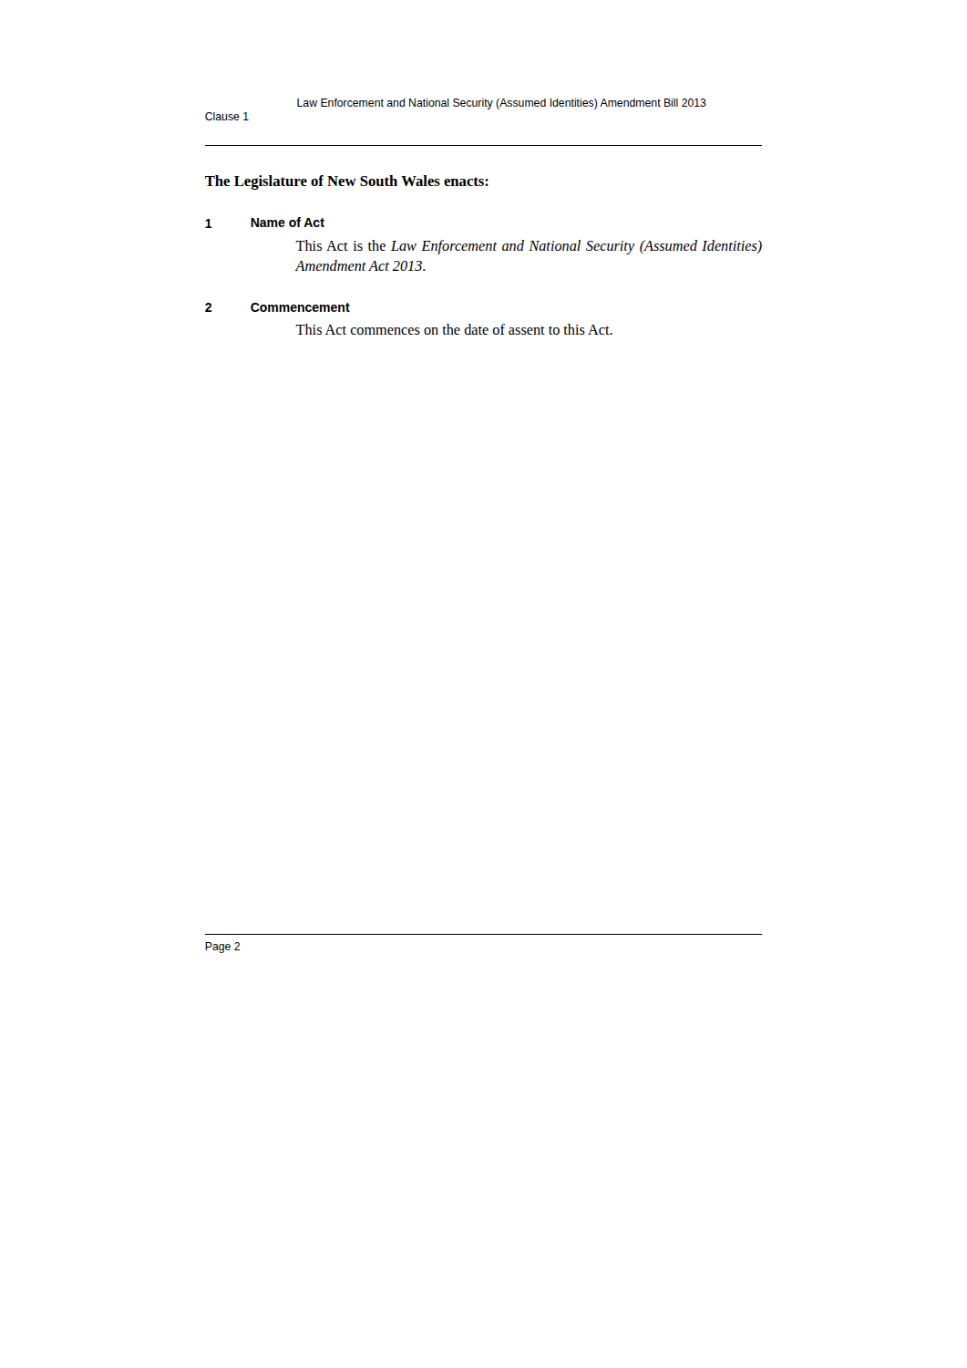Clause 1
Law Enforcement and National Security (Assumed Identities) Amendment Bill 2013
The Legislature of New South Wales enacts:
1
Name of Act
This Act is the Law Enforcement and National Security (Assumed Identities) Amendment Act 2013.
2
Commencement
This Act commences on the date of assent to this Act.
Page 2